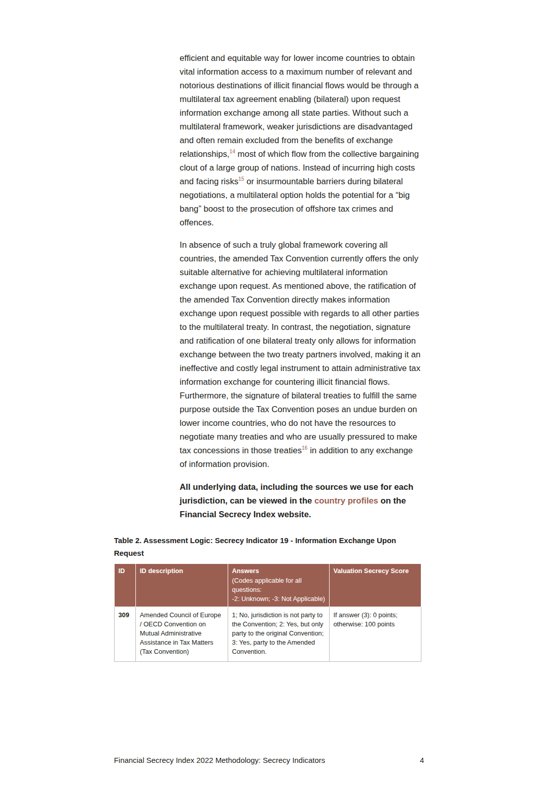efficient and equitable way for lower income countries to obtain vital information access to a maximum number of relevant and notorious destinations of illicit financial flows would be through a multilateral tax agreement enabling (bilateral) upon request information exchange among all state parties. Without such a multilateral framework, weaker jurisdictions are disadvantaged and often remain excluded from the benefits of exchange relationships,14 most of which flow from the collective bargaining clout of a large group of nations. Instead of incurring high costs and facing risks15 or insurmountable barriers during bilateral negotiations, a multilateral option holds the potential for a “big bang” boost to the prosecution of offshore tax crimes and offences.
In absence of such a truly global framework covering all countries, the amended Tax Convention currently offers the only suitable alternative for achieving multilateral information exchange upon request. As mentioned above, the ratification of the amended Tax Convention directly makes information exchange upon request possible with regards to all other parties to the multilateral treaty. In contrast, the negotiation, signature and ratification of one bilateral treaty only allows for information exchange between the two treaty partners involved, making it an ineffective and costly legal instrument to attain administrative tax information exchange for countering illicit financial flows. Furthermore, the signature of bilateral treaties to fulfill the same purpose outside the Tax Convention poses an undue burden on lower income countries, who do not have the resources to negotiate many treaties and who are usually pressured to make tax concessions in those treaties16 in addition to any exchange of information provision.
All underlying data, including the sources we use for each jurisdiction, can be viewed in the country profiles on the Financial Secrecy Index website.
Table 2. Assessment Logic: Secrecy Indicator 19 - Information Exchange Upon Request
| ID | ID description | Answers (Codes applicable for all questions: -2: Unknown; -3: Not Applicable) | Valuation Secrecy Score |
| --- | --- | --- | --- |
| 309 | Amended Council of Europe / OECD Convention on Mutual Administrative Assistance in Tax Matters (Tax Convention) | 1; No, jurisdiction is not party to the Convention; 2: Yes, but only party to the original Convention; 3: Yes, party to the Amended Convention. | If answer (3): 0 points; otherwise: 100 points |
Financial Secrecy Index 2022 Methodology: Secrecy Indicators 4